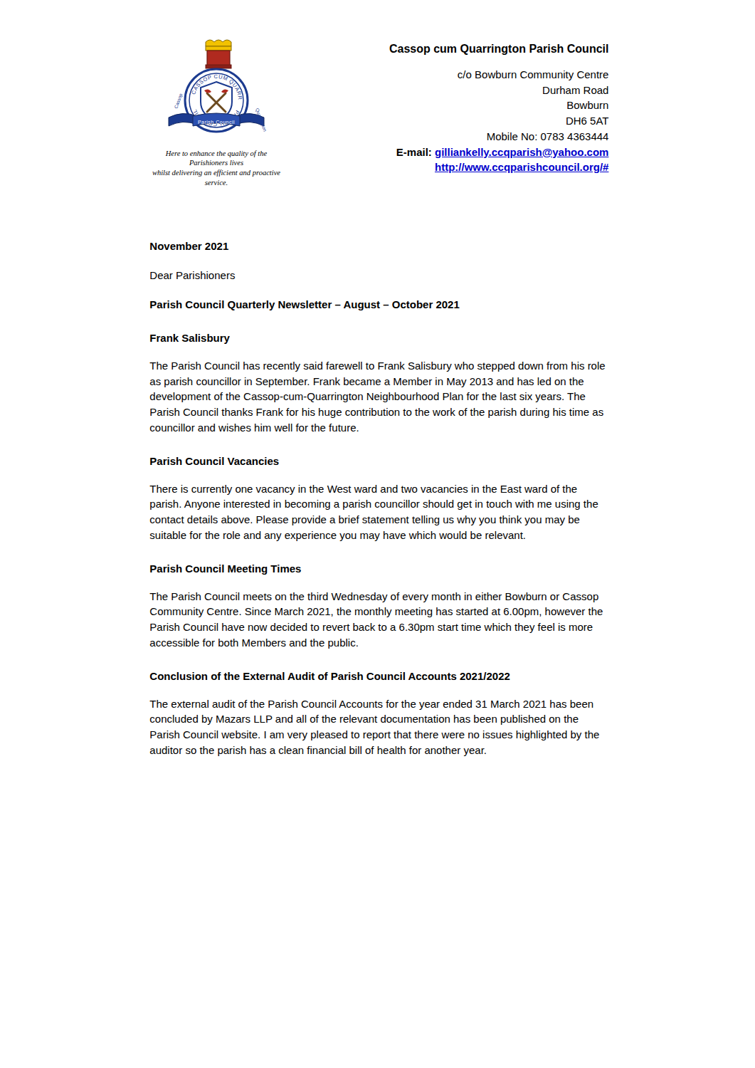CASSOP CUM QUARRINGTON PARISH COUNCIL Parish Council Cassop Quarrington
Here to enhance the quality of the Parishioners lives
whilst delivering an efficient and proactive service.
Cassop cum Quarrington Parish Council
c/o Bowburn Community Centre
Durham Road
Bowburn
DH6 5AT
Mobile No: 0783 4363444
E-mail: gilliankelly.ccqparish@yahoo.com
http://www.ccqparishcouncil.org/#
November 2021
Dear Parishioners
Parish Council Quarterly Newsletter – August – October 2021
Frank Salisbury
The Parish Council has recently said farewell to Frank Salisbury who stepped down from his role as parish councillor in September. Frank became a Member in May 2013 and has led on the development of the Cassop-cum-Quarrington Neighbourhood Plan for the last six years. The Parish Council thanks Frank for his huge contribution to the work of the parish during his time as councillor and wishes him well for the future.
Parish Council Vacancies
There is currently one vacancy in the West ward and two vacancies in the East ward of the parish. Anyone interested in becoming a parish councillor should get in touch with me using the contact details above. Please provide a brief statement telling us why you think you may be suitable for the role and any experience you may have which would be relevant.
Parish Council Meeting Times
The Parish Council meets on the third Wednesday of every month in either Bowburn or Cassop Community Centre. Since March 2021, the monthly meeting has started at 6.00pm, however the Parish Council have now decided to revert back to a 6.30pm start time which they feel is more accessible for both Members and the public.
Conclusion of the External Audit of Parish Council Accounts 2021/2022
The external audit of the Parish Council Accounts for the year ended 31 March 2021 has been concluded by Mazars LLP and all of the relevant documentation has been published on the Parish Council website. I am very pleased to report that there were no issues highlighted by the auditor so the parish has a clean financial bill of health for another year.